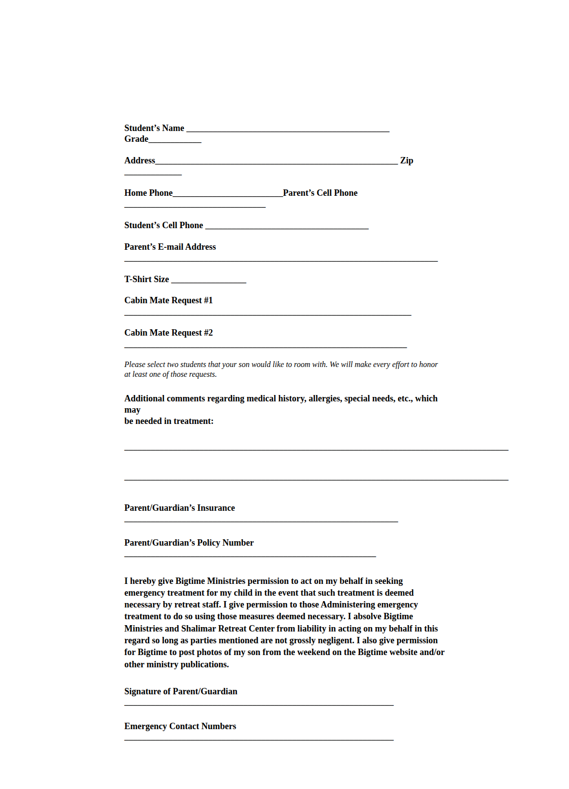Student’s Name ______________________________________________ Grade____________
Address_______________________________________________________ Zip _____________
Home Phone_________________________Parent’s Cell Phone ________________________________
Student’s Cell Phone _____________________________________
Parent’s E-mail Address _______________________________________________________________________
T-Shirt Size _________________
Cabin Mate Request #1 _________________________________________________________________
Cabin Mate Request #2 ________________________________________________________________
Please select two students that your son would like to room with. We will make every effort to honor at least one of those requests.
Additional comments regarding medical history, allergies, special needs, etc., which may
be needed in treatment:
_______________________________________________________________________________________
_______________________________________________________________________________________
Parent/Guardian’s Insurance ______________________________________________________________
Parent/Guardian’s Policy Number _________________________________________________________
I hereby give Bigtime Ministries permission to act on my behalf in seeking emergency treatment for my child in the event that such treatment is deemed necessary by retreat staff. I give permission to those Administering emergency treatment to do so using those measures deemed necessary. I absolve Bigtime Ministries and Shalimar Retreat Center from liability in acting on my behalf in this regard so long as parties mentioned are not grossly negligent. I also give permission for Bigtime to post photos of my son from the weekend on the Bigtime website and/or other ministry publications.
Signature of Parent/Guardian _____________________________________________________________
Emergency Contact Numbers _____________________________________________________________